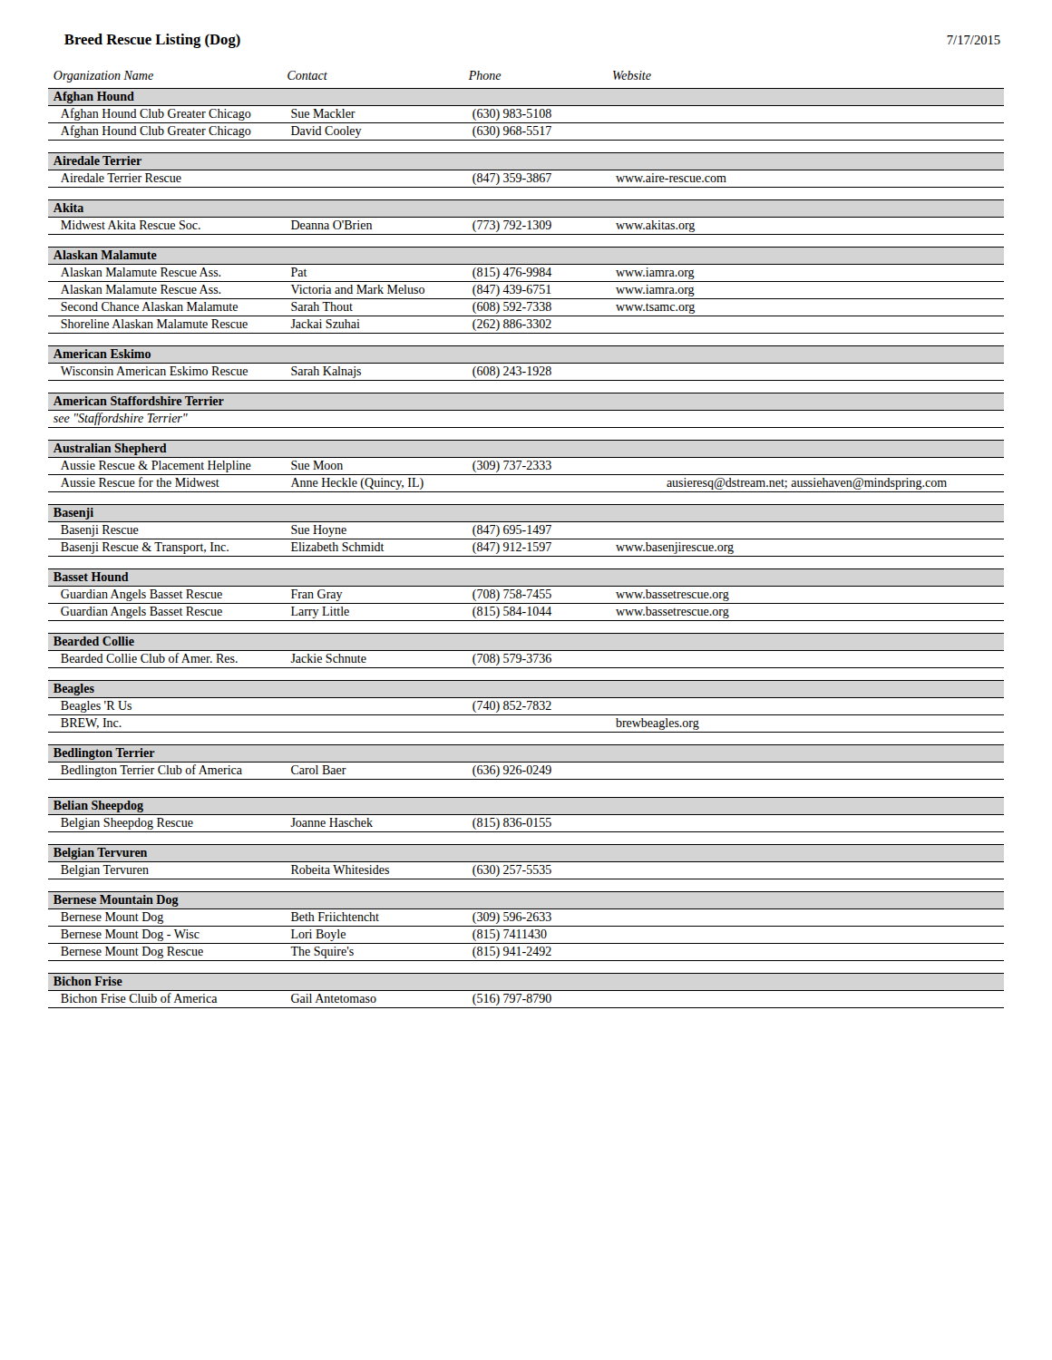Breed Rescue Listing (Dog) 7/17/2015
| Organization Name | Contact | Phone | Website |
| --- | --- | --- | --- |
| Afghan Hound |
| Afghan Hound Club Greater Chicago | Sue Mackler | (630) 983-5108 | |
| Afghan Hound Club Greater Chicago | David Cooley | (630) 968-5517 | |
| Airedale Terrier |
| Airedale Terrier Rescue | | (847) 359-3867 | www.aire-rescue.com |
| Akita |
| Midwest Akita Rescue Soc. | Deanna O'Brien | (773) 792-1309 | www.akitas.org |
| Alaskan Malamute |
| Alaskan Malamute Rescue Ass. | Pat | (815) 476-9984 | www.iamra.org |
| Alaskan Malamute Rescue Ass. | Victoria and Mark Meluso | (847) 439-6751 | www.iamra.org |
| Second Chance Alaskan Malamute | Sarah Thout | (608) 592-7338 | www.tsamc.org |
| Shoreline Alaskan Malamute Rescue | Jackai Szuhai | (262) 886-3302 | |
| American Eskimo |
| Wisconsin American Eskimo Rescue | Sarah Kalnajs | (608) 243-1928 | |
| American Staffordshire Terrier |
| see "Staffordshire Terrier" |
| Australian Shepherd |
| Aussie Rescue & Placement Helpline | Sue Moon | (309) 737-2333 | |
| Aussie Rescue for the Midwest | Anne Heckle (Quincy, IL) | | ausieresq@dstream.net; aussiehaven@mindspring.com |
| Basenji |
| Basenji Rescue | Sue Hoyne | (847) 695-1497 | |
| Basenji Rescue & Transport, Inc. | Elizabeth Schmidt | (847) 912-1597 | www.basenjirescue.org |
| Basset Hound |
| Guardian Angels Basset Rescue | Fran Gray | (708) 758-7455 | www.bassetrescue.org |
| Guardian Angels Basset Rescue | Larry Little | (815) 584-1044 | www.bassetrescue.org |
| Bearded Collie |
| Bearded Collie Club of Amer. Res. | Jackie Schnute | (708) 579-3736 | |
| Beagles |
| Beagles 'R Us | | (740) 852-7832 | |
| BREW, Inc. | | | brewbeagles.org |
| Bedlington Terrier |
| Bedlington Terrier Club of America | Carol Baer | (636) 926-0249 | |
| Belian Sheepdog |
| Belgian Sheepdog Rescue | Joanne Haschek | (815) 836-0155 | |
| Belgian Tervuren |
| Belgian Tervuren | Robeita Whitesides | (630) 257-5535 | |
| Bernese Mountain Dog |
| Bernese Mount Dog | Beth Friichtencht | (309) 596-2633 | |
| Bernese Mount Dog - Wisc | Lori Boyle | (815) 7411430 | |
| Bernese Mount Dog Rescue | The Squire's | (815) 941-2492 | |
| Bichon Frise |
| Bichon Frise Cluib of America | Gail Antetomaso | (516) 797-8790 | |